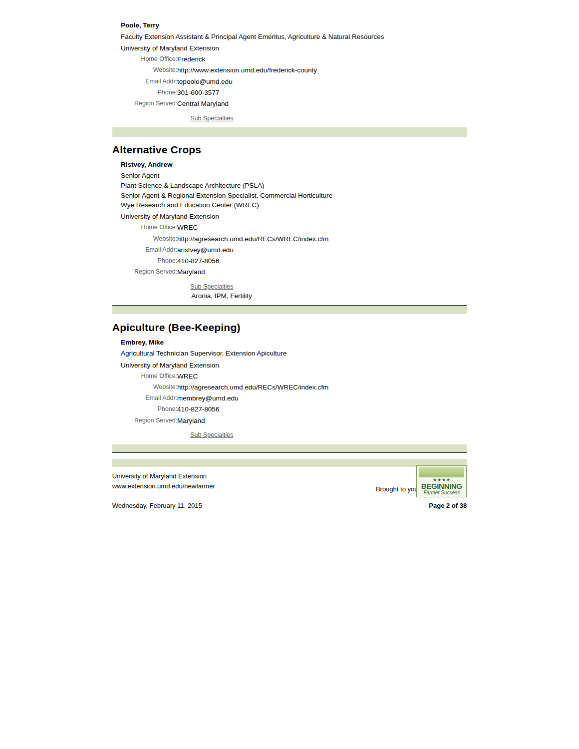Poole, Terry
Faculty Extension Assistant & Principal Agent Emeritus, Agriculture & Natural Resources
University of Maryland Extension
| Home Office: | Frederick |
| Website: | http://www.extension.umd.edu/frederick-county |
| Email Addr: | tepoole@umd.edu |
| Phone: | 301-600-3577 |
| Region Served: | Central Maryland |
Sub Specialties
Alternative Crops
Ristvey, Andrew
Senior Agent
Plant Science & Landscape Architecture (PSLA)
Senior Agent & Regional Extension Specialist, Commercial Horticulture
Wye Research and Education Center (WREC)
University of Maryland Extension
| Home Office: | WREC |
| Website: | http://agresearch.umd.edu/RECs/WREC/index.cfm |
| Email Addr: | aristvey@umd.edu |
| Phone: | 410-827-8056 |
| Region Served: | Maryland |
Sub Specialties
Aronia, IPM, Fertility
Apiculture (Bee-Keeping)
Embrey, Mike
Agricultural Technician Supervisor, Extension Apiculture
University of Maryland Extension
| Home Office: | WREC |
| Website: | http://agresearch.umd.edu/RECs/WREC/index.cfm |
| Email Addr: | membrey@umd.edu |
| Phone: | 410-827-8056 |
| Region Served: | Maryland |
Sub Specialties
Brought to you by:
★★★★
BEGINNING
Farmer Success
University of Maryland Extension
www.extension.umd.edu/newfarmer
Wednesday, February 11, 2015
Page 2 of 38